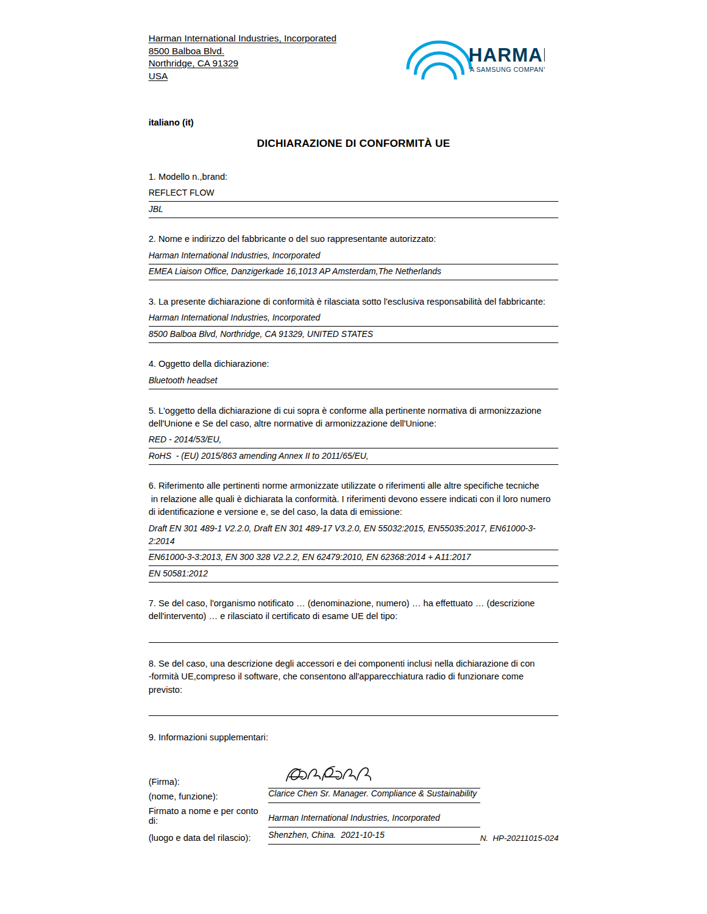Harman International Industries, Incorporated 8500 Balboa Blvd. Northridge, CA 91329 USA
italiano (it)
DICHIARAZIONE DI CONFORMITÀ UE
1. Modello n.,brand:
REFLECT FLOW
JBL
2. Nome e indirizzo del fabbricante o del suo rappresentante autorizzato:
Harman International Industries, Incorporated
EMEA Liaison Office, Danzigerkade 16,1013 AP Amsterdam,The Netherlands
3. La presente dichiarazione di conformità è rilasciata sotto l'esclusiva responsabilità del fabbricante:
Harman International Industries, Incorporated
8500 Balboa Blvd, Northridge, CA 91329, UNITED STATES
4. Oggetto della dichiarazione:
Bluetooth headset
5. L'oggetto della dichiarazione di cui sopra è conforme alla pertinente normativa di armonizzazione
dell'Unione e Se del caso, altre normative di armonizzazione dell'Unione:
RED - 2014/53/EU,
RoHS - (EU) 2015/863 amending Annex II to 2011/65/EU,
6. Riferimento alle pertinenti norme armonizzate utilizzate o riferimenti alle altre specifiche tecniche
in relazione alle quali è dichiarata la conformità. I riferimenti devono essere indicati con il loro numero
di identificazione e versione e, se del caso, la data di emissione:
Draft EN 301 489-1 V2.2.0, Draft EN 301 489-17 V3.2.0, EN 55032:2015, EN55035:2017, EN61000-3-2:2014
EN61000-3-3:2013, EN 300 328 V2.2.2, EN 62479:2010, EN 62368:2014 + A11:2017
EN 50581:2012
7. Se del caso, l'organismo notificato … (denominazione, numero) … ha effettuato … (descrizione
dell'intervento) … e rilasciato il certificato di esame UE del tipo:
8. Se del caso, una descrizione degli accessori e dei componenti inclusi nella dichiarazione di con
-formità UE,compreso il software, che consentono all'apparecchiatura radio di funzionare come previsto:
9. Informazioni supplementari:
(Firma):
(nome, funzione):
Clarice Chen Sr. Manager. Compliance & Sustainability
Firmato a nome e per conto di:
Harman International Industries, Incorporated
(luogo e data del rilascio):
Shenzhen, China. 2021-10-15
N. HP-20211015-024